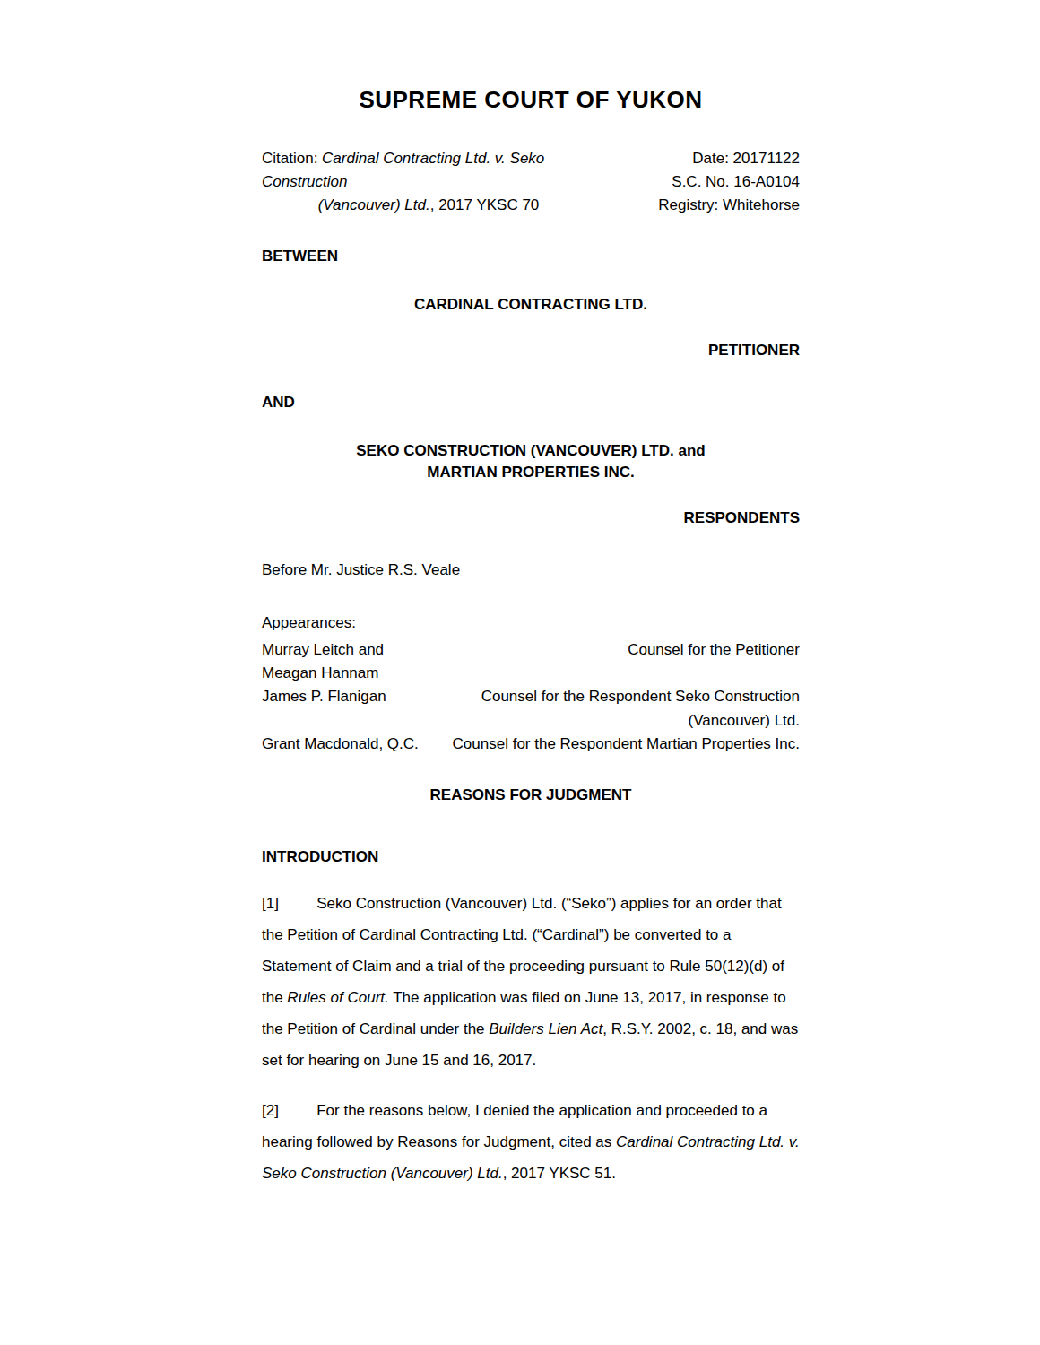SUPREME COURT OF YUKON
| Citation: Cardinal Contracting Ltd. v. Seko Construction (Vancouver) Ltd. , 2017 YKSC 70 | Date: 20171122 S.C. No. 16-A0104 Registry: Whitehorse |
BETWEEN
CARDINAL CONTRACTING LTD.
PETITIONER
AND
SEKO CONSTRUCTION (VANCOUVER) LTD. and
MARTIAN PROPERTIES INC.
RESPONDENTS
Before Mr. Justice R.S. Veale
Appearances:
| Murray Leitch and Meagan Hannam | Counsel for the Petitioner |
| James P. Flanigan | Counsel for the Respondent Seko Construction (Vancouver) Ltd. |
| Grant Macdonald, Q.C. | Counsel for the Respondent Martian Properties Inc. |
REASONS FOR JUDGMENT
INTRODUCTION
[1] Seko Construction (Vancouver) Ltd. (“Seko”) applies for an order that the Petition of Cardinal Contracting Ltd. (“Cardinal”) be converted to a Statement of Claim and a trial of the proceeding pursuant to Rule 50(12)(d) of the Rules of Court. The application was filed on June 13, 2017, in response to the Petition of Cardinal under the Builders Lien Act, R.S.Y. 2002, c. 18, and was set for hearing on June 15 and 16, 2017.
[2] For the reasons below, I denied the application and proceeded to a hearing followed by Reasons for Judgment, cited as Cardinal Contracting Ltd. v. Seko Construction (Vancouver) Ltd., 2017 YKSC 51.